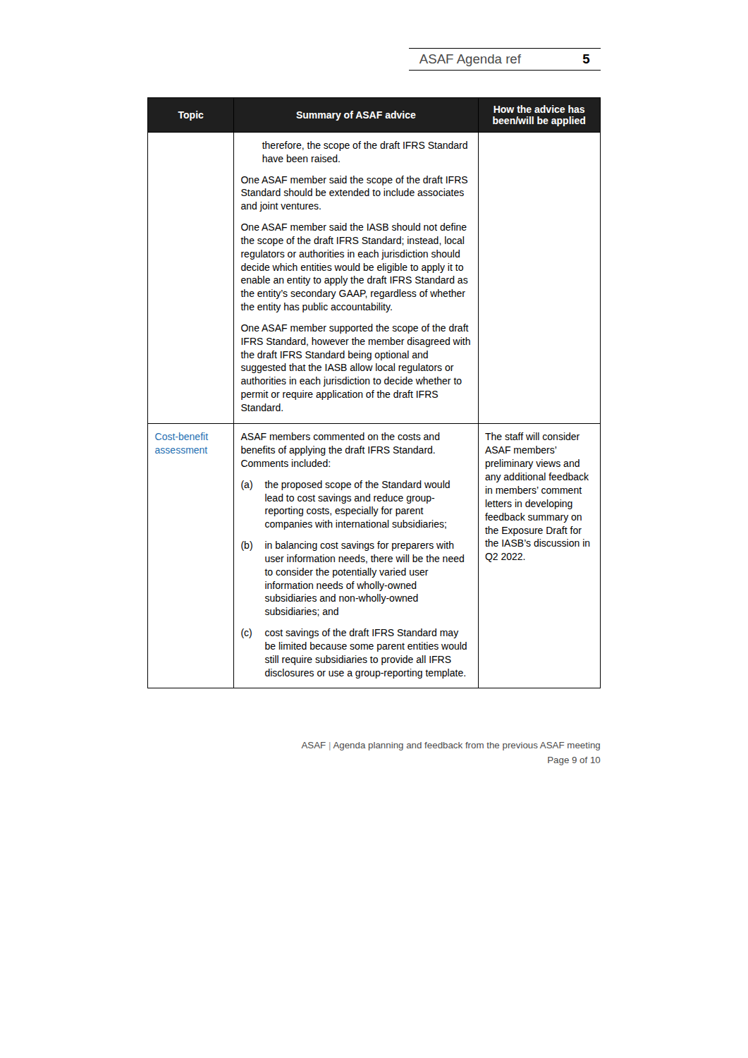ASAF Agenda ref 5
| Topic | Summary of ASAF advice | How the advice has been/will be applied |
| --- | --- | --- |
| | therefore, the scope of the draft IFRS Standard have been raised. One ASAF member said the scope of the draft IFRS Standard should be extended to include associates and joint ventures. One ASAF member said the IASB should not define the scope of the draft IFRS Standard; instead, local regulators or authorities in each jurisdiction should decide which entities would be eligible to apply it to enable an entity to apply the draft IFRS Standard as the entity’s secondary GAAP, regardless of whether the entity has public accountability. One ASAF member supported the scope of the draft IFRS Standard, however the member disagreed with the draft IFRS Standard being optional and suggested that the IASB allow local regulators or authorities in each jurisdiction to decide whether to permit or require application of the draft IFRS Standard. | |
| Cost-benefit assessment | ASAF members commented on the costs and benefits of applying the draft IFRS Standard. Comments included: (a) the proposed scope of the Standard would lead to cost savings and reduce group-reporting costs, especially for parent companies with international subsidiaries; (b) in balancing cost savings for preparers with user information needs, there will be the need to consider the potentially varied user information needs of wholly-owned subsidiaries and non-wholly-owned subsidiaries; and (c) cost savings of the draft IFRS Standard may be limited because some parent entities would still require subsidiaries to provide all IFRS disclosures or use a group-reporting template. | The staff will consider ASAF members’ preliminary views and any additional feedback in members’ comment letters in developing feedback summary on the Exposure Draft for the IASB’s discussion in Q2 2022. |
ASAF | Agenda planning and feedback from the previous ASAF meeting
Page 9 of 10